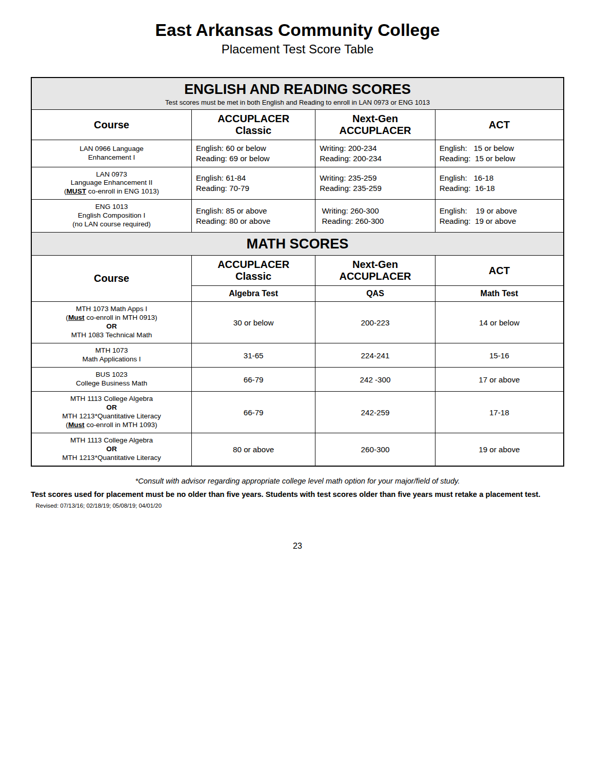East Arkansas Community College
Placement Test Score Table
| ENGLISH AND READING SCORES |
| Test scores must be met in both English and Reading to enroll in LAN 0973 or ENG 1013 |
| Course | ACCUPLACER Classic | Next-Gen ACCUPLACER | ACT |
| LAN 0966 Language Enhancement I | English: 60 or below Reading: 69 or below | Writing: 200-234 Reading: 200-234 | English: 15 or below Reading: 15 or below |
| LAN 0973 Language Enhancement II ( MUST co-enroll in ENG 1013) | English: 61-84 Reading: 70-79 | Writing: 235-259 Reading: 235-259 | English: 16-18 Reading: 16-18 |
| ENG 1013 English Composition I (no LAN course required) | English: 85 or above Reading: 80 or above | Writing: 260-300 Reading: 260-300 | English: 19 or above Reading: 19 or above |
| MATH SCORES |
| Course | ACCUPLACER Classic | Next-Gen ACCUPLACER | ACT |
| Algebra Test | QAS | Math Test |
| MTH 1073 Math Apps I ( Must co-enroll in MTH 0913) OR MTH 1083 Technical Math | 30 or below | 200-223 | 14 or below |
| MTH 1073 Math Applications I | 31-65 | 224-241 | 15-16 |
| BUS 1023 College Business Math | 66-79 | 242 -300 | 17 or above |
| MTH 1113 College Algebra OR MTH 1213*Quantitative Literacy ( Must co-enroll in MTH 1093) | 66-79 | 242-259 | 17-18 |
| MTH 1113 College Algebra OR MTH 1213*Quantitative Literacy | 80 or above | 260-300 | 19 or above |
*Consult with advisor regarding appropriate college level math option for your major/field of study. Test scores used for placement must be no older than five years. Students with test scores older than five years must retake a placement test. Revised: 07/13/16; 02/18/19; 05/08/19; 04/01/20
23